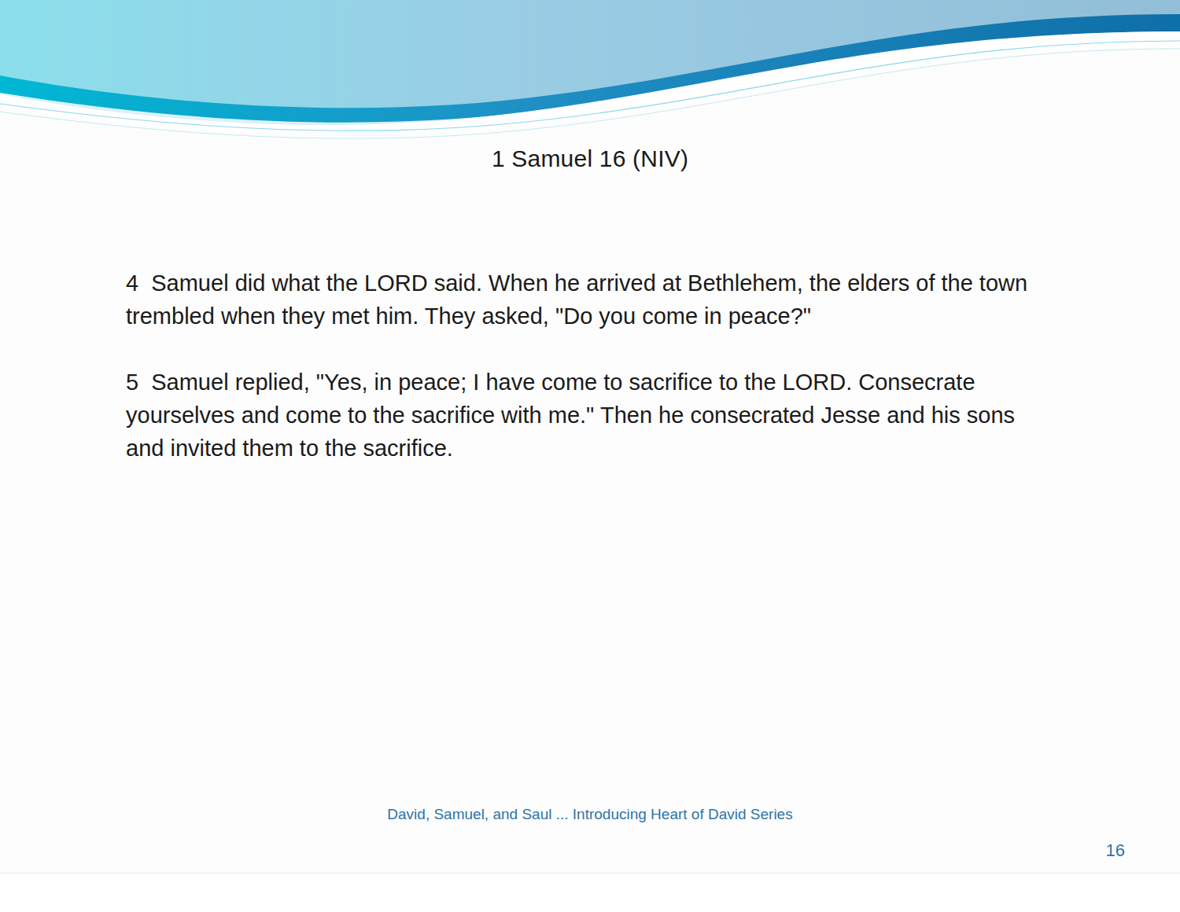1 Samuel 16 (NIV)
4 Samuel did what the LORD said. When he arrived at Bethlehem, the elders of the town trembled when they met him. They asked, "Do you come in peace?"
5 Samuel replied, "Yes, in peace; I have come to sacrifice to the LORD. Consecrate yourselves and come to the sacrifice with me." Then he consecrated Jesse and his sons and invited them to the sacrifice.
David, Samuel, and Saul ... Introducing Heart of David Series
16